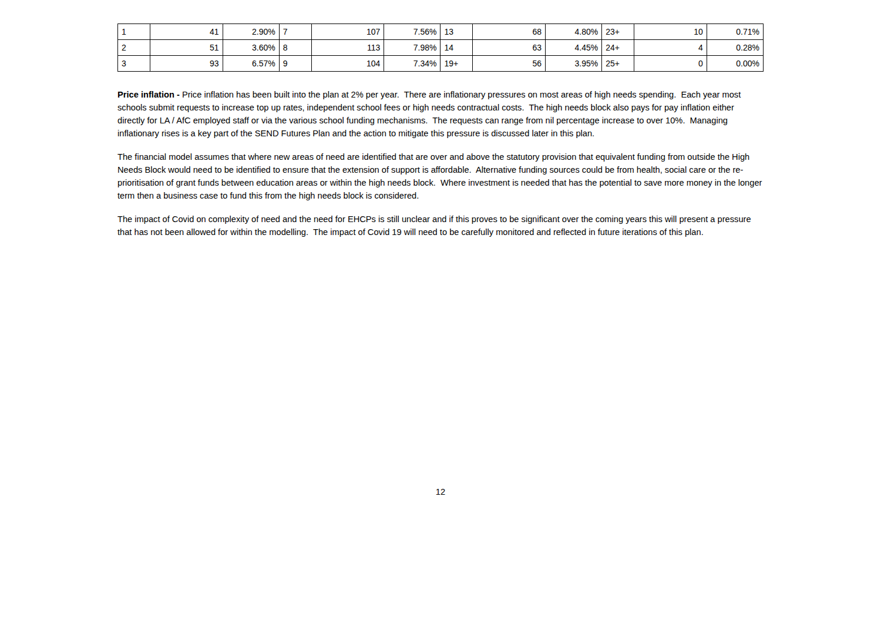| 1 | 41 | 2.90% | 7 | 107 | 7.56% | 13 | 68 | 4.80% | 23+ | 10 | 0.71% |
| 2 | 51 | 3.60% | 8 | 113 | 7.98% | 14 | 63 | 4.45% | 24+ | 4 | 0.28% |
| 3 | 93 | 6.57% | 9 | 104 | 7.34% | 19+ | 56 | 3.95% | 25+ | 0 | 0.00% |
Price inflation - Price inflation has been built into the plan at 2% per year. There are inflationary pressures on most areas of high needs spending. Each year most schools submit requests to increase top up rates, independent school fees or high needs contractual costs. The high needs block also pays for pay inflation either directly for LA / AfC employed staff or via the various school funding mechanisms. The requests can range from nil percentage increase to over 10%. Managing inflationary rises is a key part of the SEND Futures Plan and the action to mitigate this pressure is discussed later in this plan.
The financial model assumes that where new areas of need are identified that are over and above the statutory provision that equivalent funding from outside the High Needs Block would need to be identified to ensure that the extension of support is affordable. Alternative funding sources could be from health, social care or the re-prioritisation of grant funds between education areas or within the high needs block. Where investment is needed that has the potential to save more money in the longer term then a business case to fund this from the high needs block is considered.
The impact of Covid on complexity of need and the need for EHCPs is still unclear and if this proves to be significant over the coming years this will present a pressure that has not been allowed for within the modelling. The impact of Covid 19 will need to be carefully monitored and reflected in future iterations of this plan.
12